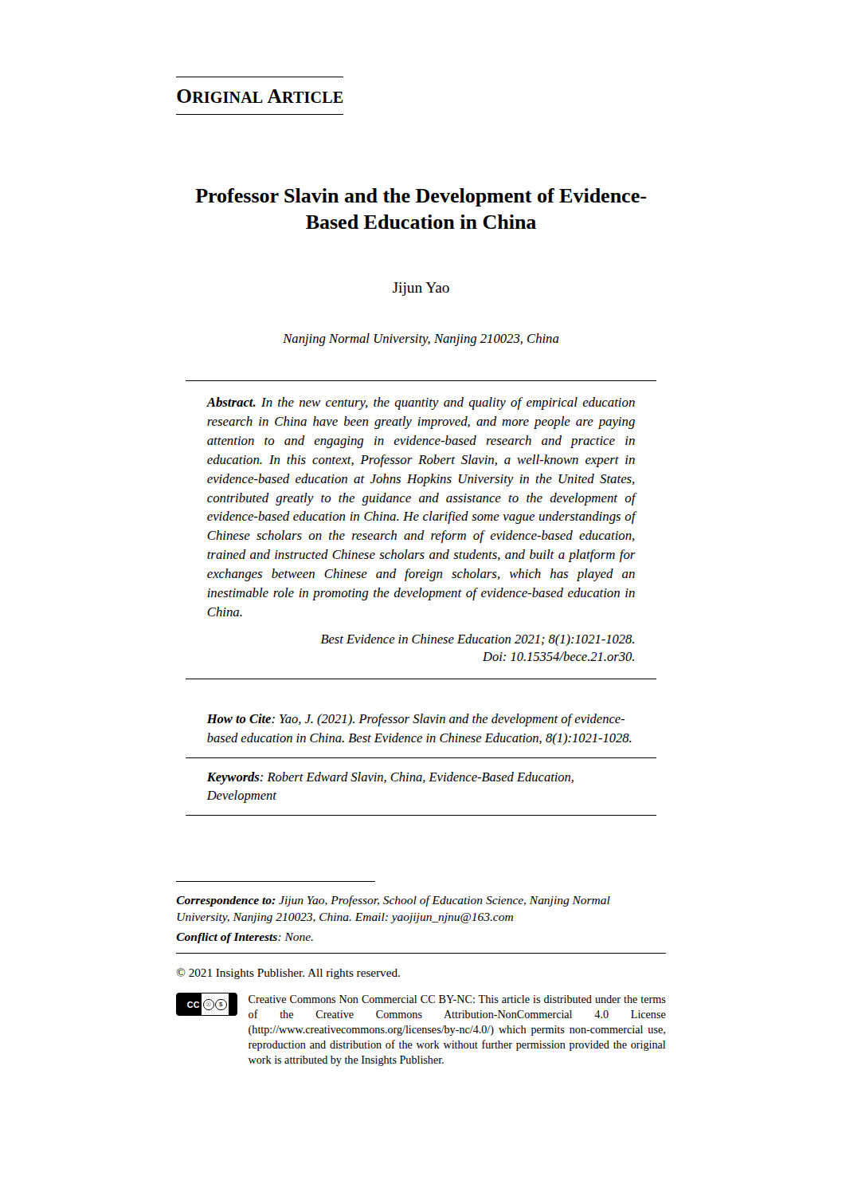ORIGINAL ARTICLE
Professor Slavin and the Development of Evidence-Based Education in China
Jijun Yao
Nanjing Normal University, Nanjing 210023, China
Abstract. In the new century, the quantity and quality of empirical education research in China have been greatly improved, and more people are paying attention to and engaging in evidence-based research and practice in education. In this context, Professor Robert Slavin, a well-known expert in evidence-based education at Johns Hopkins University in the United States, contributed greatly to the guidance and assistance to the development of evidence-based education in China. He clarified some vague understandings of Chinese scholars on the research and reform of evidence-based education, trained and instructed Chinese scholars and students, and built a platform for exchanges between Chinese and foreign scholars, which has played an inestimable role in promoting the development of evidence-based education in China. Best Evidence in Chinese Education 2021; 8(1):1021-1028.
Doi: 10.15354/bece.21.or30.
How to Cite: Yao, J. (2021). Professor Slavin and the development of evidence-based education in China. Best Evidence in Chinese Education, 8(1):1021-1028.
Keywords: Robert Edward Slavin, China, Evidence-Based Education, Development
Correspondence to: Jijun Yao, Professor, School of Education Science, Nanjing Normal University, Nanjing 210023, China. Email: yaojijun_njnu@163.com
Conflict of Interests: None.
© 2021 Insights Publisher. All rights reserved.
CC ☉$
Creative Commons Non Commercial CC BY-NC: This article is distributed under the terms of the Creative Commons Attribution-NonCommercial 4.0 License (http://www.creativecommons.org/licenses/by-nc/4.0/) which permits non-commercial use, reproduction and distribution of the work without further permission provided the original work is attributed by the Insights Publisher.